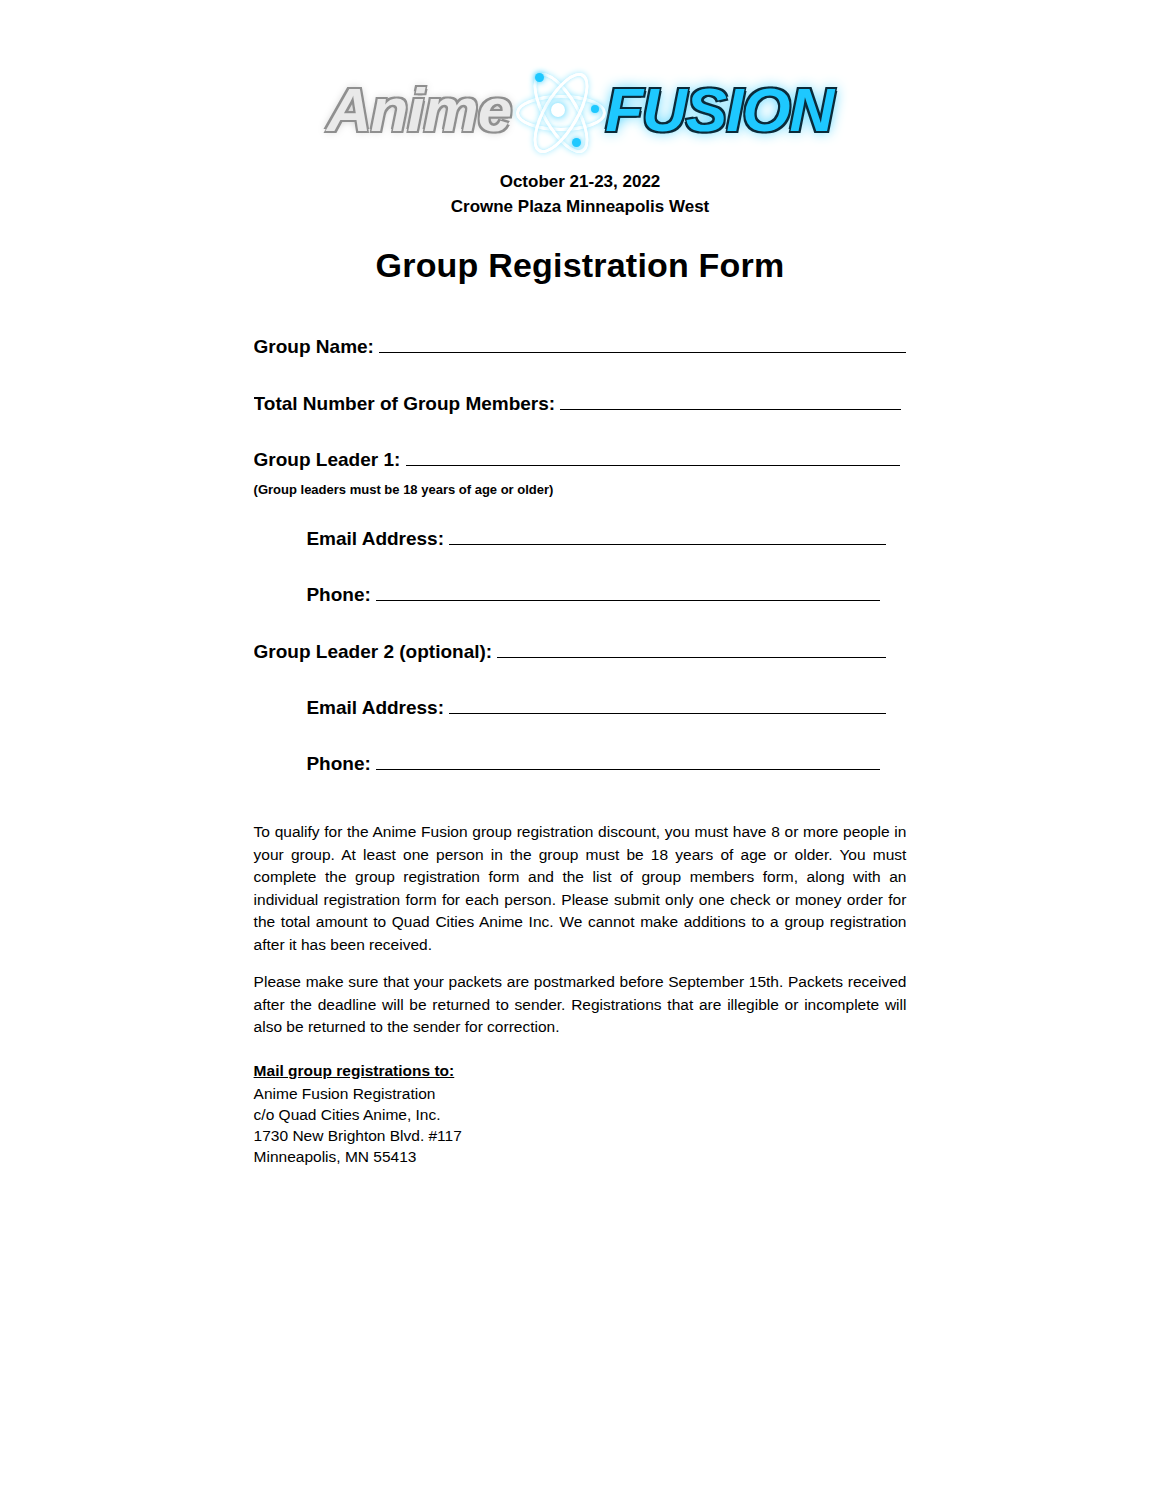Anime FUSION
October 21-23, 2022
Crowne Plaza Minneapolis West
Group Registration Form
Group Name:
Total Number of Group Members:
Group Leader 1:
(Group leaders must be 18 years of age or older)
Email Address:
Phone:
Group Leader 2 (optional):
Email Address:
Phone:
To qualify for the Anime Fusion group registration discount, you must have 8 or more people in your group. At least one person in the group must be 18 years of age or older. You must complete the group registration form and the list of group members form, along with an individual registration form for each person. Please submit only one check or money order for the total amount to Quad Cities Anime Inc. We cannot make additions to a group registration after it has been received.
Please make sure that your packets are postmarked before September 15th. Packets received after the deadline will be returned to sender. Registrations that are illegible or incomplete will also be returned to the sender for correction.
Mail group registrations to:
Anime Fusion Registration
c/o Quad Cities Anime, Inc.
1730 New Brighton Blvd. #117
Minneapolis, MN 55413